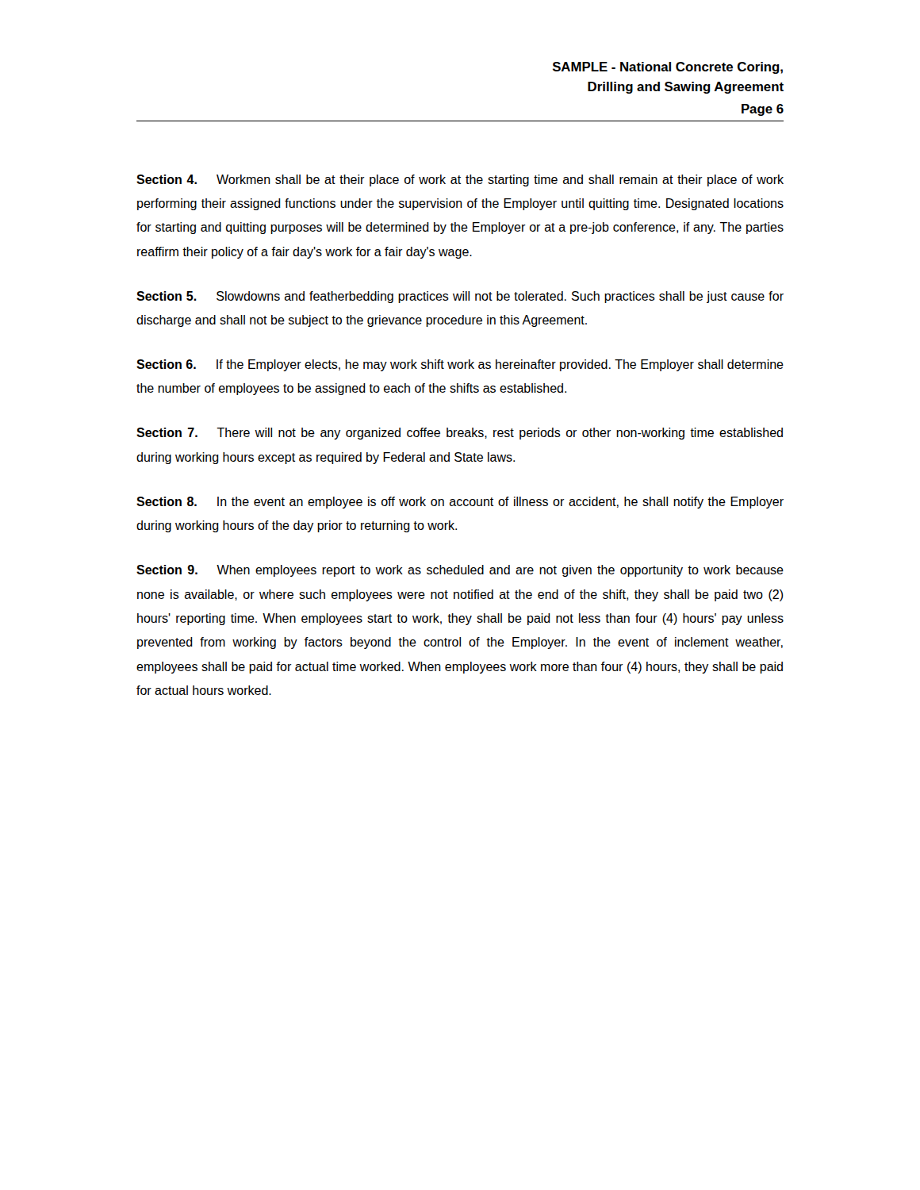SAMPLE - National Concrete Coring,
Drilling and Sawing Agreement Page 6
Section 4. Workmen shall be at their place of work at the starting time and shall remain at their place of work performing their assigned functions under the supervision of the Employer until quitting time. Designated locations for starting and quitting purposes will be determined by the Employer or at a pre-job conference, if any. The parties reaffirm their policy of a fair day's work for a fair day's wage.
Section 5. Slowdowns and featherbedding practices will not be tolerated. Such practices shall be just cause for discharge and shall not be subject to the grievance procedure in this Agreement.
Section 6. If the Employer elects, he may work shift work as hereinafter provided. The Employer shall determine the number of employees to be assigned to each of the shifts as established.
Section 7. There will not be any organized coffee breaks, rest periods or other non-working time established during working hours except as required by Federal and State laws.
Section 8. In the event an employee is off work on account of illness or accident, he shall notify the Employer during working hours of the day prior to returning to work.
Section 9. When employees report to work as scheduled and are not given the opportunity to work because none is available, or where such employees were not notified at the end of the shift, they shall be paid two (2) hours' reporting time. When employees start to work, they shall be paid not less than four (4) hours' pay unless prevented from working by factors beyond the control of the Employer. In the event of inclement weather, employees shall be paid for actual time worked. When employees work more than four (4) hours, they shall be paid for actual hours worked.